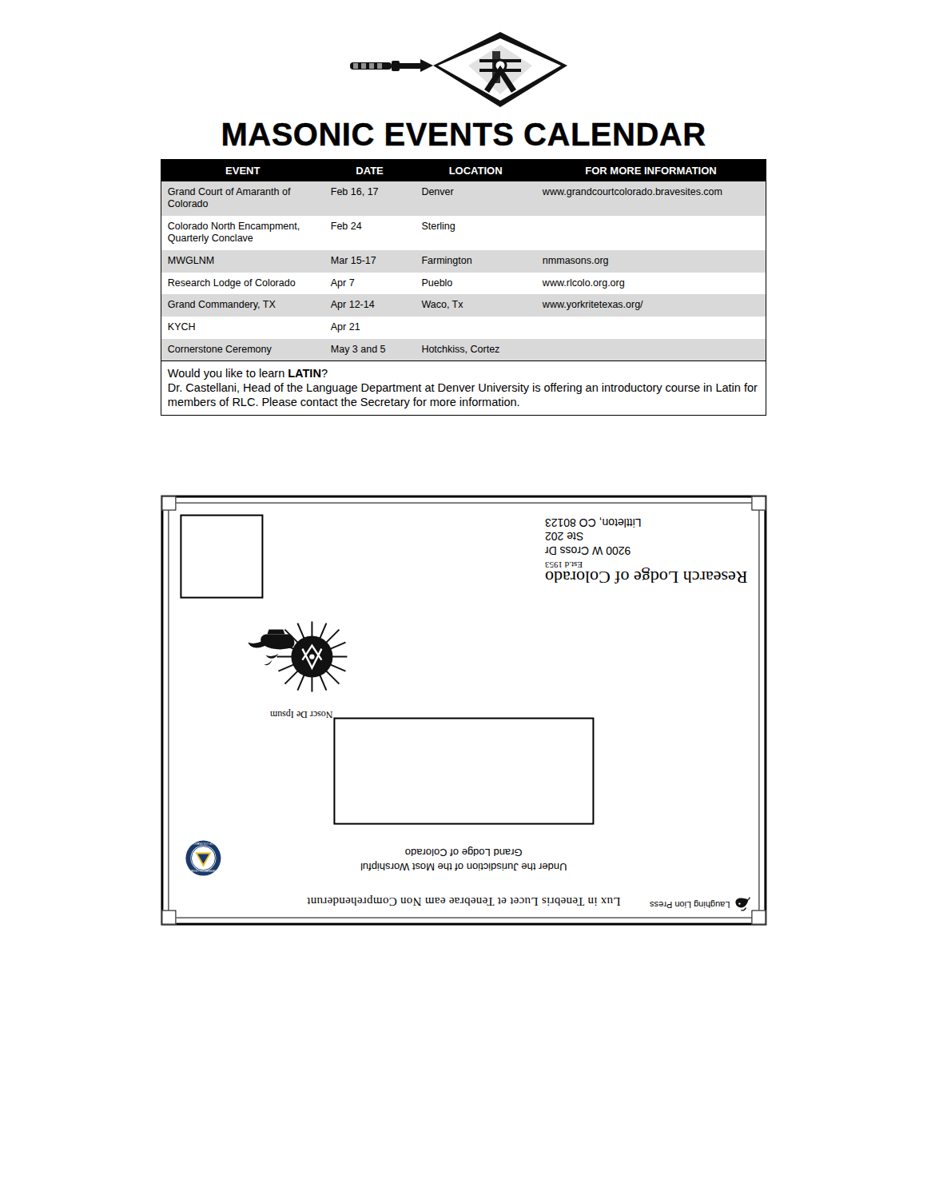Masonic Events Calendar
| EVENT | DATE | LOCATION | FOR MORE INFORMATION |
| --- | --- | --- | --- |
| Grand Court of Amaranth of Colorado | Feb 16, 17 | Denver | www.grandcourtcolorado.bravesites.com |
| Colorado North Encampment, Quarterly Conclave | Feb 24 | Sterling | |
| MWGLNM | Mar 15-17 | Farmington | nmmasons.org |
| Research Lodge of Colorado | Apr 7 | Pueblo | www.rlcolo.org.org |
| Grand Commandery, TX | Apr 12-14 | Waco, Tx | www.yorkritetexas.org/ |
| KYCH | Apr 21 | | |
| Cornerstone Ceremony | May 3 and 5 | Hotchkiss, Cortez | |
| Would you like to learn LATIN ? Dr. Castellani, Head of the Language Department at Denver University is offering an introductory course in Latin for members of RLC. Please contact the Secretary for more information. |
Laughing Lion Press
Lux in Tenebris Lucet et Tenebrae eam Non Comprehenderunt
RESEARCH LODGE OF COLORADO Under the Jurisdiction of the Most Worshipful
Grand Lodge of Colorado
Noscr De Ipsum
Research Lodge of Colorado
Est.d 1953
9200 W Cross Dr
Ste 202
Littleton, CO 80123